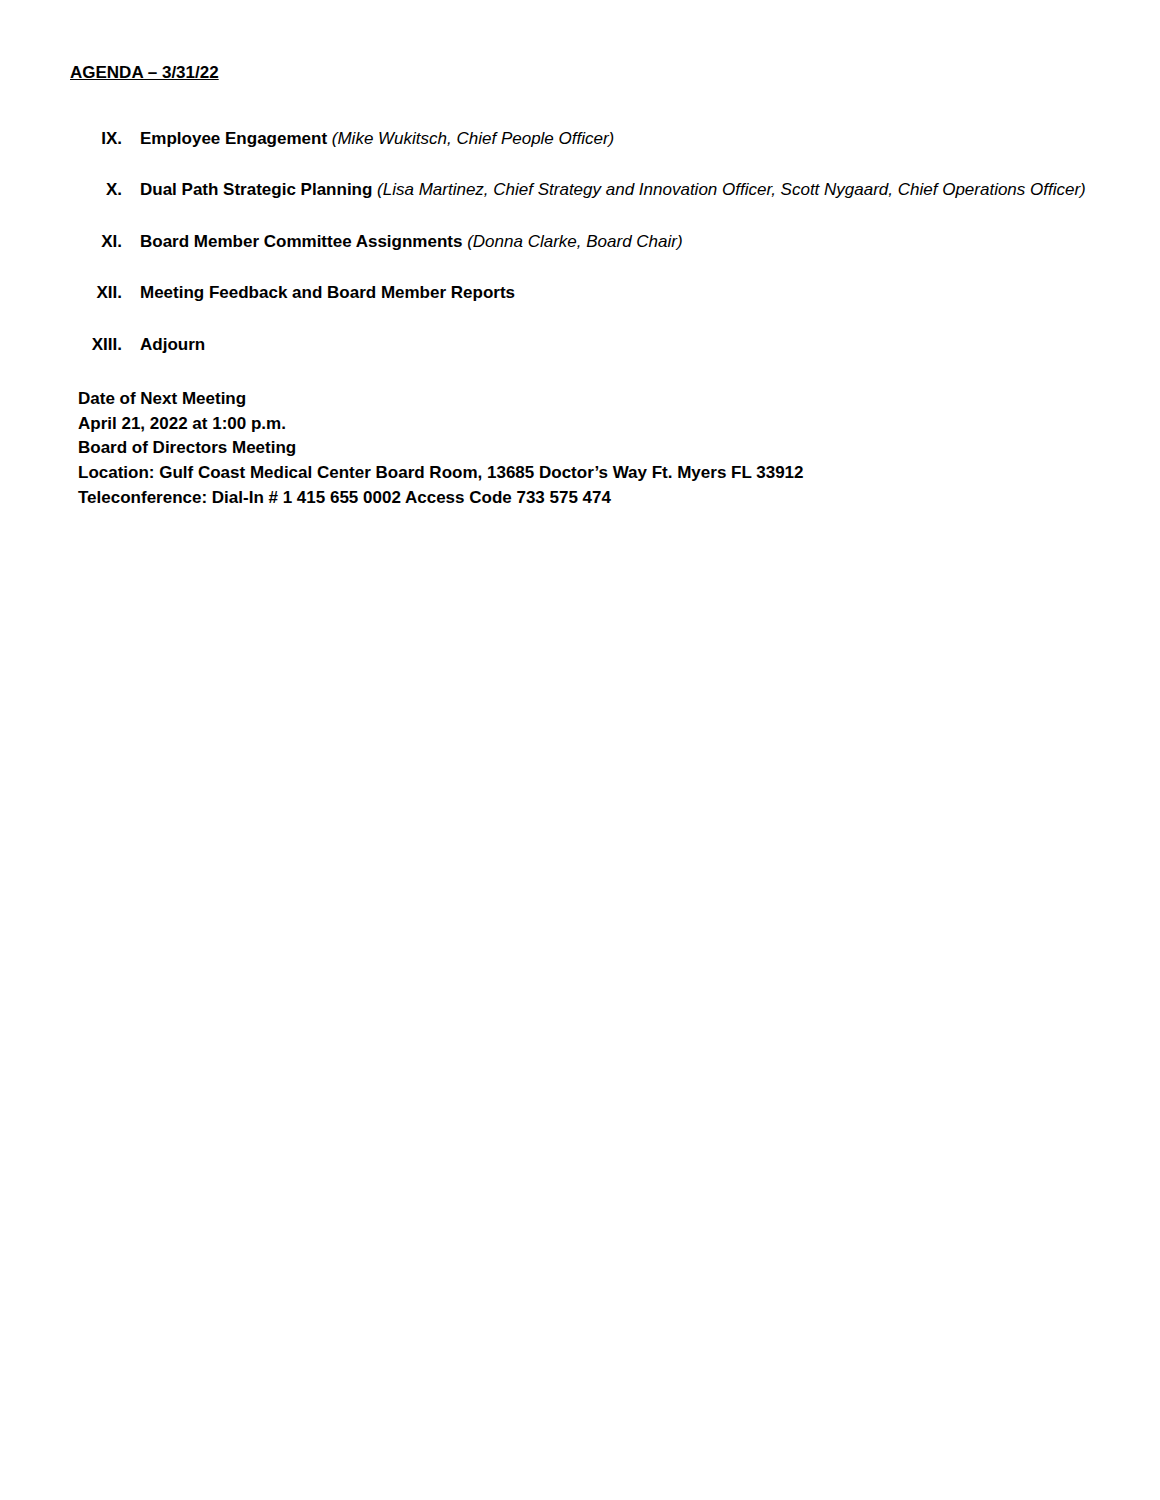AGENDA – 3/31/22
IX. Employee Engagement (Mike Wukitsch, Chief People Officer)
X. Dual Path Strategic Planning (Lisa Martinez, Chief Strategy and Innovation Officer, Scott Nygaard, Chief Operations Officer)
XI. Board Member Committee Assignments (Donna Clarke, Board Chair)
XII. Meeting Feedback and Board Member Reports
XIII. Adjourn
Date of Next Meeting
April 21, 2022 at 1:00 p.m.
Board of Directors Meeting
Location: Gulf Coast Medical Center Board Room, 13685 Doctor’s Way Ft. Myers FL 33912
Teleconference: Dial-In # 1 415 655 0002 Access Code 733 575 474